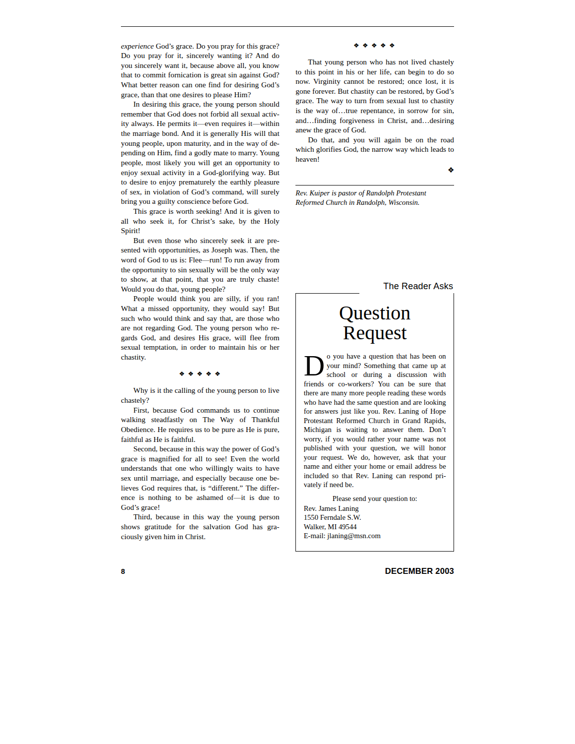experience God’s grace. Do you pray for this grace? Do you pray for it, sincerely wanting it? And do you sincerely want it, because above all, you know that to commit fornication is great sin against God? What better reason can one find for desiring God’s grace, than that one desires to please Him?
In desiring this grace, the young person should remember that God does not forbid all sexual activity always. He permits it—even requires it—within the marriage bond. And it is generally His will that young people, upon maturity, and in the way of depending on Him, find a godly mate to marry. Young people, most likely you will get an opportunity to enjoy sexual activity in a God-glorifying way. But to desire to enjoy prematurely the earthly pleasure of sex, in violation of God’s command, will surely bring you a guilty conscience before God.
This grace is worth seeking! And it is given to all who seek it, for Christ’s sake, by the Holy Spirit!
But even those who sincerely seek it are presented with opportunities, as Joseph was. Then, the word of God to us is: Flee—run! To run away from the opportunity to sin sexually will be the only way to show, at that point, that you are truly chaste! Would you do that, young people?
People would think you are silly, if you ran! What a missed opportunity, they would say! But such who would think and say that, are those who are not regarding God. The young person who regards God, and desires His grace, will flee from sexual temptation, in order to maintain his or her chastity.
❖ ❖ ❖ ❖ ❖
Why is it the calling of the young person to live chastely?
First, because God commands us to continue walking steadfastly on The Way of Thankful Obedience. He requires us to be pure as He is pure, faithful as He is faithful.
Second, because in this way the power of God’s grace is magnified for all to see! Even the world understands that one who willingly waits to have sex until marriage, and especially because one believes God requires that, is “different.” The difference is nothing to be ashamed of—it is due to God’s grace!
Third, because in this way the young person shows gratitude for the salvation God has graciously given him in Christ.
❖ ❖ ❖ ❖ ❖
That young person who has not lived chastely to this point in his or her life, can begin to do so now. Virginity cannot be restored; once lost, it is gone forever. But chastity can be restored, by God’s grace. The way to turn from sexual lust to chastity is the way of…true repentance, in sorrow for sin, and…finding forgiveness in Christ, and…desiring anew the grace of God.
Do that, and you will again be on the road which glorifies God, the narrow way which leads to heaven!
❖
Rev. Kuiper is pastor of Randolph Protestant Reformed Church in Randolph, Wisconsin.
The Reader Asks
Question Request
Do you have a question that has been on your mind? Something that came up at school or during a discussion with friends or co-workers? You can be sure that there are many more people reading these words who have had the same question and are looking for answers just like you. Rev. Laning of Hope Protestant Reformed Church in Grand Rapids, Michigan is waiting to answer them. Don’t worry, if you would rather your name was not published with your question, we will honor your request. We do, however, ask that your name and either your home or email address be included so that Rev. Laning can respond privately if need be.
Please send your question to: Rev. James Laning
1550 Ferndale S.W.
Walker, MI 49544
E-mail: jlaning@msn.com
8
DECEMBER 2003